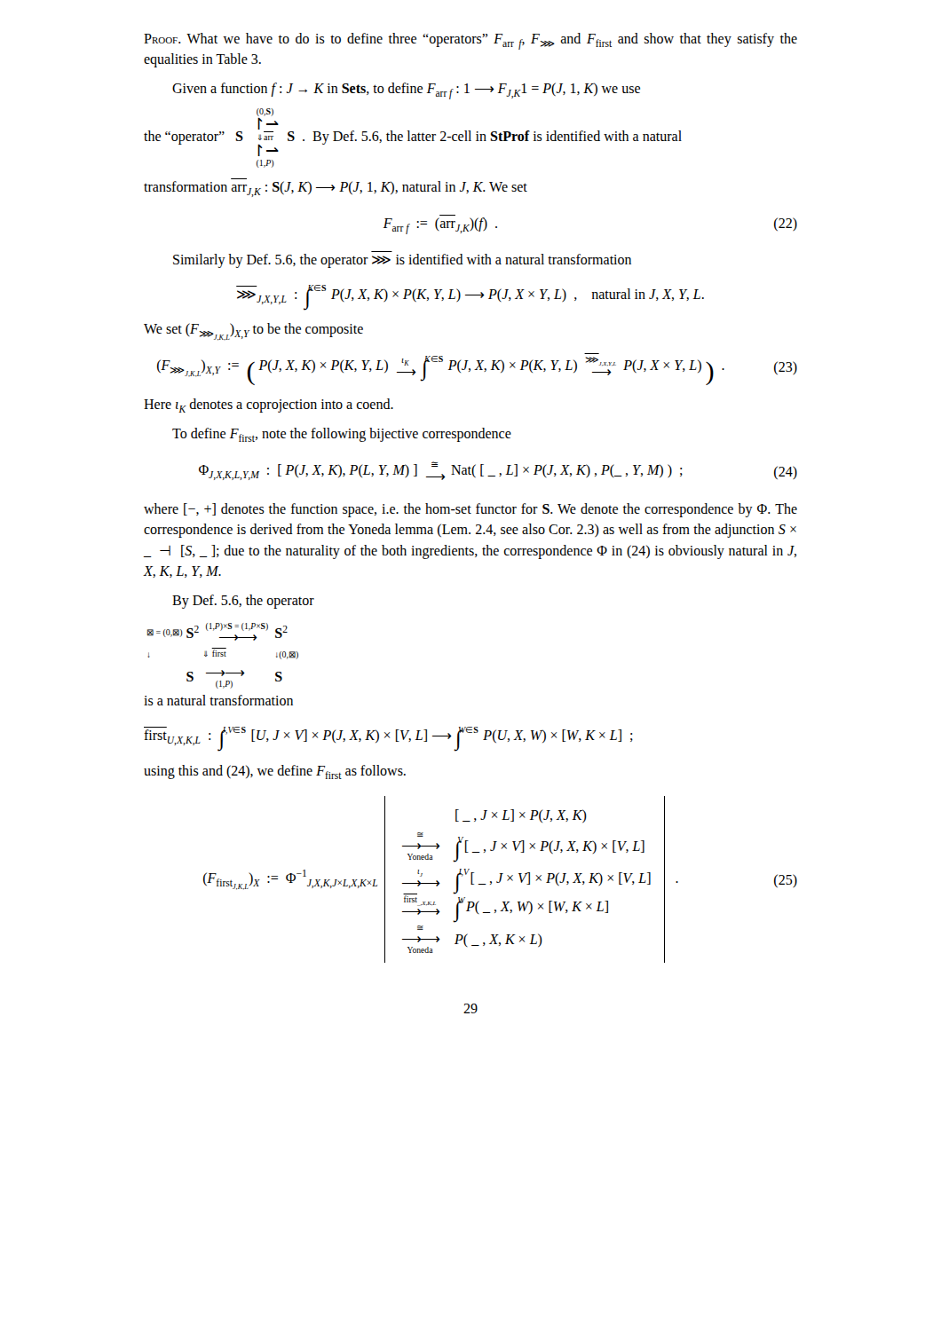Proof. What we have to do is to define three “operators” Farr f, F⋙ and Ffirst and show that they satisfy the equalities in Table 3.
Given a function f : J → K in Sets, to define Farr f : 1 ⟶ FJ,K1 = P(J, 1, K) we use
the “operator” S (0,S) ↾⇀ ⇓arr ↾⇀ (1,P) S . By Def. 5.6, the latter 2-cell in StProf is identified with a natural
transformation arrJ,K : S(J, K) ⟶ P(J, 1, K), natural in J, K. We set
Farr f := (arrJ,K)(f) .
(22)
Similarly by Def. 5.6, the operator ⋙ is identified with a natural transformation
⋙J,X,Y,L : ∫K∈S P(J, X, K) × P(K, Y, L) ⟶ P(J, X × Y, L) , natural in J, X, Y, L.
We set (F⋙J,K,L)X,Y to be the composite
(F⋙J,K,L)X,Y := ( P(J, X, K) × P(K, Y, L) ιK⟶ ∫K∈S P(J, X, K) × P(K, Y, L) ⋙J,X,Y,L⟶ P(J, X × Y, L) ) .
(23)
Here ιK denotes a coprojection into a coend.
To define Ffirst, note the following bijective correspondence
ΦJ,X,K,L,Y,M : [ P(J, X, K), P(L, Y, M) ] ≅⟶ Nat( [ _ , L] × P(J, X, K) , P(_ , Y, M) ) ;
(24)
where [−, +] denotes the function space, i.e. the hom-set functor for S. We denote the correspondence by Φ. The correspondence is derived from the Yoneda lemma (Lem. 2.4, see also Cor. 2.3) as well as from the adjunction S × _ ⊣ [S, _ ]; due to the naturality of the both ingredients, the correspondence Φ in (24) is obviously natural in J, X, K, L, Y, M.
By Def. 5.6, the operator
| ⊠ = (0,⊠) | S 2 | (1, P )× S = (1, P × S ) ⟶⟶ | S 2 |
| ↓ | | ⇓ first | ↓(0,⊠) |
| | S | ⟶⟶ (1, P ) | S |
is a natural transformation
firstU,X,K,L : ∫J,V∈S [U, J × V] × P(J, X, K) × [V, L] ⟶ ∫W∈S P(U, X, W) × [W, K × L] ;
using this and (24), we define Ffirst as follows.
(FfirstJ,K,L)X := Φ−1J,X,K,J×L,X,K×L
| | [ _ , J × L ] × P ( J , X , K ) |
| ≅ ⟶⟶ Yoneda | ∫ V [ _ , J × V ] × P ( J , X , K ) × [ V , L ] |
| ι J ⟶⟶ | ∫ J , V [ _ , J × V ] × P ( J , X , K ) × [ V , L ] |
| first _, X , K , L ⟶⟶ | ∫ W P ( _ , X , W ) × [ W , K × L ] |
| ≅ ⟶⟶ Yoneda | P ( _ , X , K × L ) |
.
(25)
29